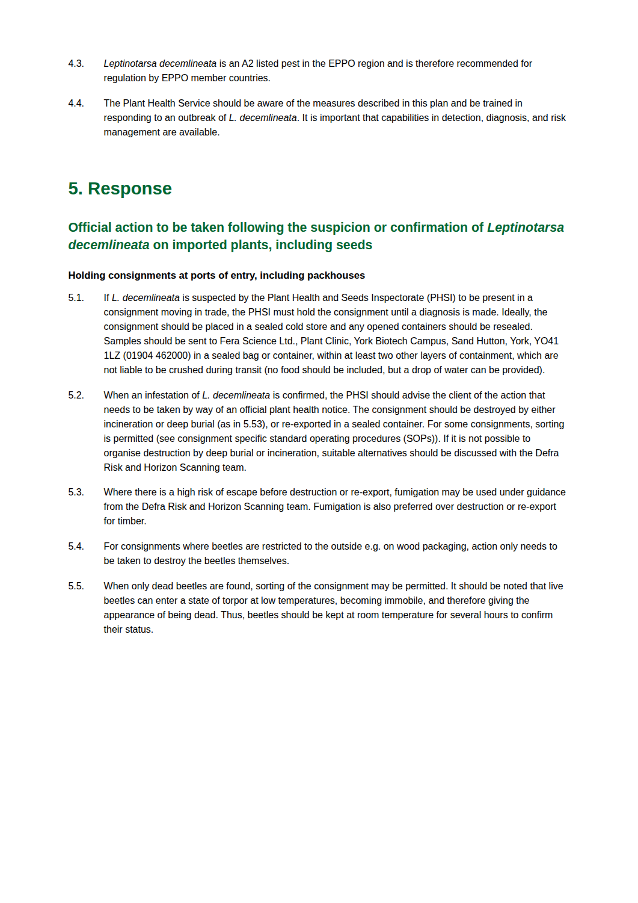4.3.
Leptinotarsa decemlineata is an A2 listed pest in the EPPO region and is therefore recommended for regulation by EPPO member countries.
4.4.
The Plant Health Service should be aware of the measures described in this plan and be trained in responding to an outbreak of L. decemlineata. It is important that capabilities in detection, diagnosis, and risk management are available.
5. Response
Official action to be taken following the suspicion or confirmation of Leptinotarsa decemlineata on imported plants, including seeds
Holding consignments at ports of entry, including packhouses
5.1.
If L. decemlineata is suspected by the Plant Health and Seeds Inspectorate (PHSI) to be present in a consignment moving in trade, the PHSI must hold the consignment until a diagnosis is made. Ideally, the consignment should be placed in a sealed cold store and any opened containers should be resealed. Samples should be sent to Fera Science Ltd., Plant Clinic, York Biotech Campus, Sand Hutton, York, YO41 1LZ (01904 462000) in a sealed bag or container, within at least two other layers of containment, which are not liable to be crushed during transit (no food should be included, but a drop of water can be provided).
5.2.
When an infestation of L. decemlineata is confirmed, the PHSI should advise the client of the action that needs to be taken by way of an official plant health notice. The consignment should be destroyed by either incineration or deep burial (as in 5.53), or re-exported in a sealed container. For some consignments, sorting is permitted (see consignment specific standard operating procedures (SOPs)). If it is not possible to organise destruction by deep burial or incineration, suitable alternatives should be discussed with the Defra Risk and Horizon Scanning team.
5.3.
Where there is a high risk of escape before destruction or re-export, fumigation may be used under guidance from the Defra Risk and Horizon Scanning team. Fumigation is also preferred over destruction or re-export for timber.
5.4.
For consignments where beetles are restricted to the outside e.g. on wood packaging, action only needs to be taken to destroy the beetles themselves.
5.5.
When only dead beetles are found, sorting of the consignment may be permitted. It should be noted that live beetles can enter a state of torpor at low temperatures, becoming immobile, and therefore giving the appearance of being dead. Thus, beetles should be kept at room temperature for several hours to confirm their status.